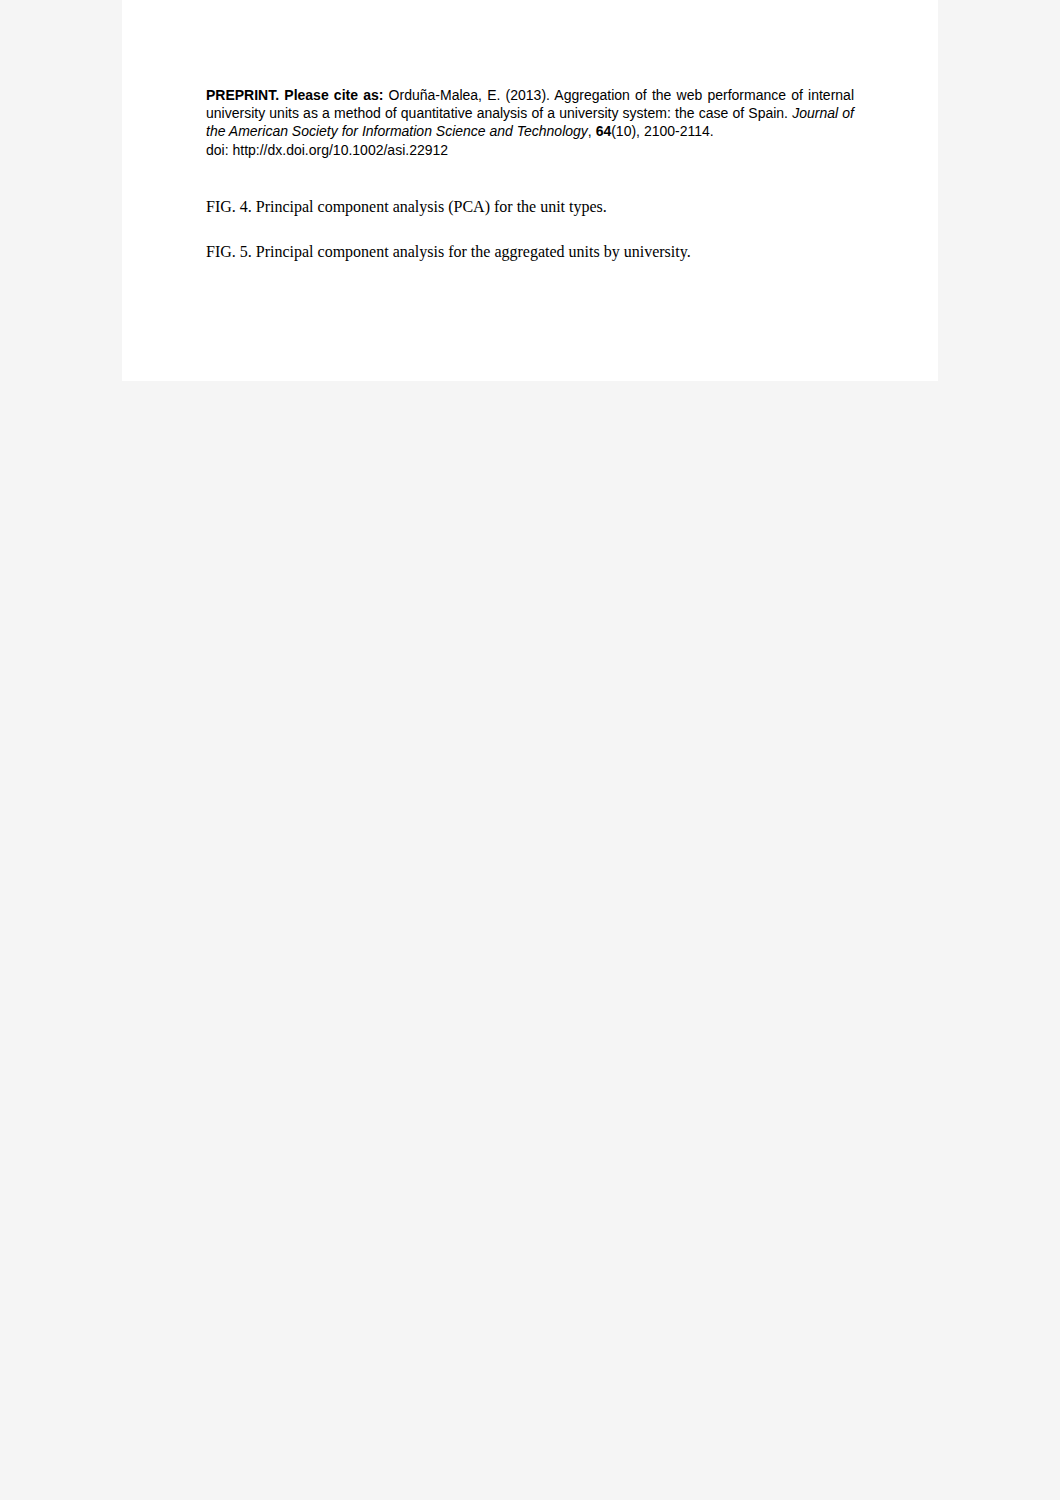PREPRINT. Please cite as: Orduña-Malea, E. (2013). Aggregation of the web performance of internal university units as a method of quantitative analysis of a university system: the case of Spain. Journal of the American Society for Information Science and Technology, 64(10), 2100-2114.
doi: http://dx.doi.org/10.1002/asi.22912
FIG. 4. Principal component analysis (PCA) for the unit types.
FIG. 5. Principal component analysis for the aggregated units by university.